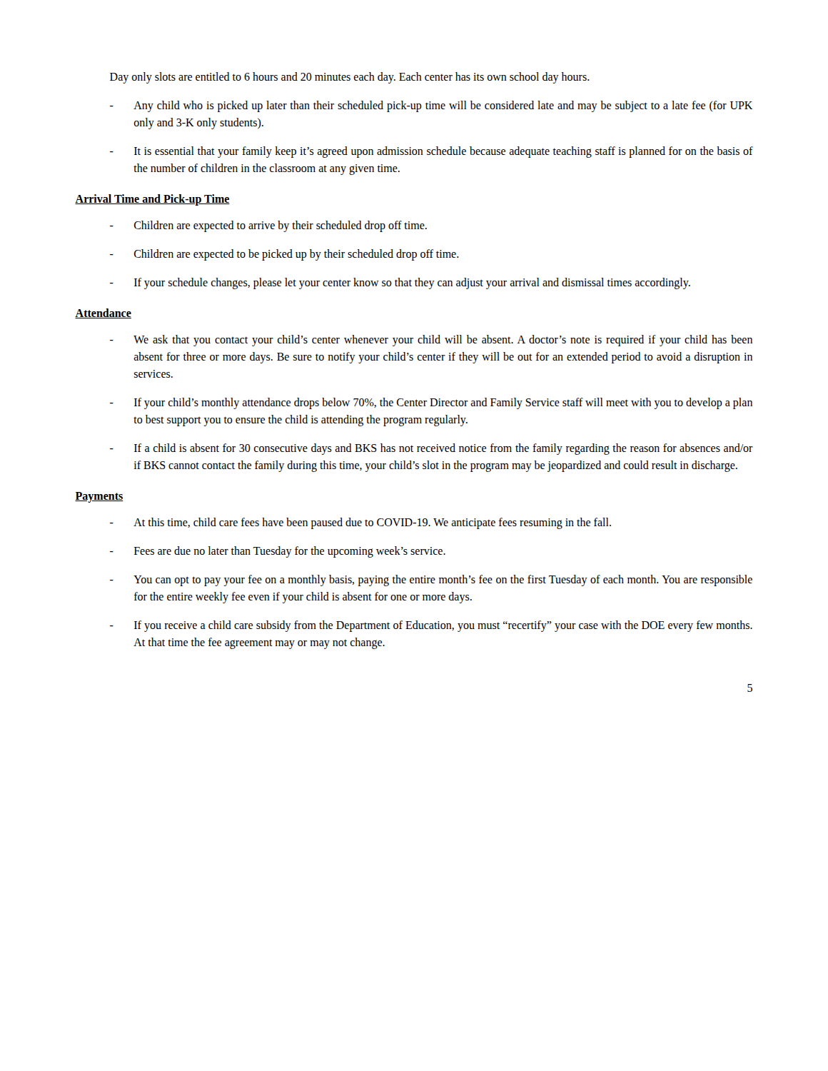Day only slots are entitled to 6 hours and 20 minutes each day. Each center has its own school day hours.
Any child who is picked up later than their scheduled pick-up time will be considered late and may be subject to a late fee (for UPK only and 3-K only students).
It is essential that your family keep it’s agreed upon admission schedule because adequate teaching staff is planned for on the basis of the number of children in the classroom at any given time.
Arrival Time and Pick-up Time
Children are expected to arrive by their scheduled drop off time.
Children are expected to be picked up by their scheduled drop off time.
If your schedule changes, please let your center know so that they can adjust your arrival and dismissal times accordingly.
Attendance
We ask that you contact your child’s center whenever your child will be absent. A doctor’s note is required if your child has been absent for three or more days. Be sure to notify your child’s center if they will be out for an extended period to avoid a disruption in services.
If your child’s monthly attendance drops below 70%, the Center Director and Family Service staff will meet with you to develop a plan to best support you to ensure the child is attending the program regularly.
If a child is absent for 30 consecutive days and BKS has not received notice from the family regarding the reason for absences and/or if BKS cannot contact the family during this time, your child’s slot in the program may be jeopardized and could result in discharge.
Payments
At this time, child care fees have been paused due to COVID-19. We anticipate fees resuming in the fall.
Fees are due no later than Tuesday for the upcoming week’s service.
You can opt to pay your fee on a monthly basis, paying the entire month’s fee on the first Tuesday of each month. You are responsible for the entire weekly fee even if your child is absent for one or more days.
If you receive a child care subsidy from the Department of Education, you must “recertify” your case with the DOE every few months. At that time the fee agreement may or may not change.
5